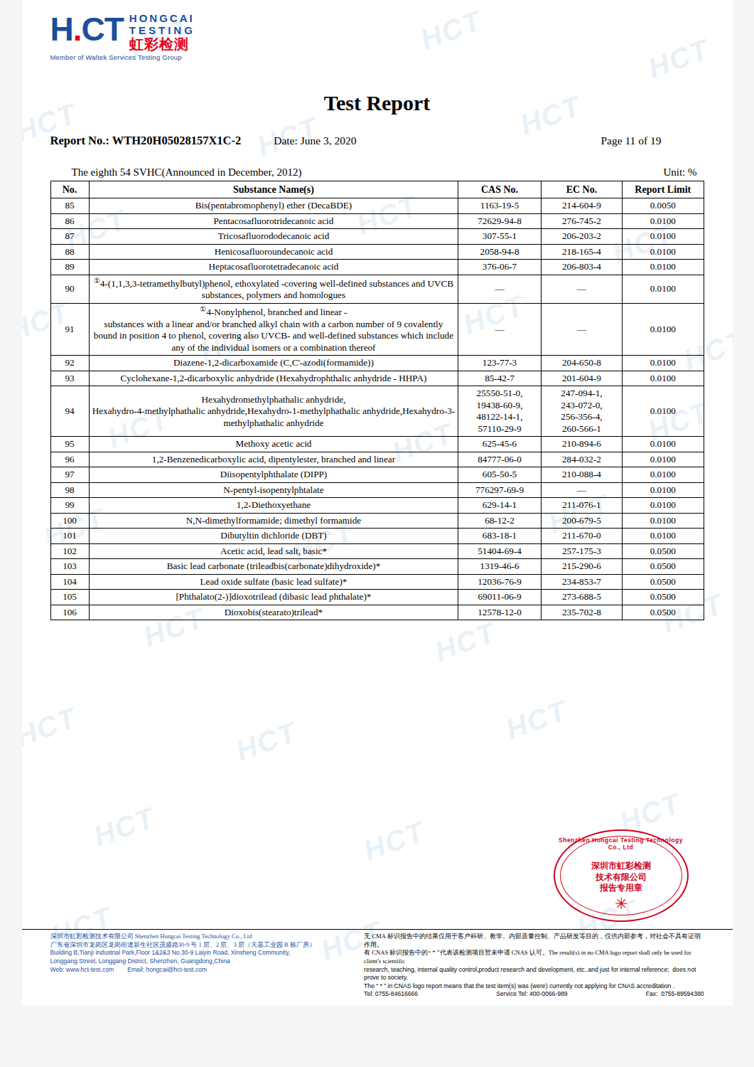HCT
HCT
HCT
HCT
HCT
HCT
HCT
HCT
HCT
HCT
HCT
HCT
HCT
HCT
HCT
HCT
HCT
HCT
HCT
HCT
HCT
HCT
HCT
HCT
HCT
HCT
HCT
HCT
HCT
HCT
HCT
H. CT HONGCAI
TESTING
虹彩检测
Member of Waltek Services Testing Group
Test Report
Report No.: WTH20H05028157X1C-2 Date: June 3, 2020 Page 11 of 19
The eighth 54 SVHC(Announced in December, 2012) Unit: %
| No. | Substance Name(s) | CAS No. | EC No. | Report Limit |
| --- | --- | --- | --- | --- |
| 85 | Bis(pentabromophenyl) ether (DecaBDE) | 1163-19-5 | 214-604-9 | 0.0050 |
| 86 | Pentacosafluorotridecanoic acid | 72629-94-8 | 276-745-2 | 0.0100 |
| 87 | Tricosafluorododecanoic acid | 307-55-1 | 206-203-2 | 0.0100 |
| 88 | Henicosafluoroundecanoic acid | 2058-94-8 | 218-165-4 | 0.0100 |
| 89 | Heptacosafluorotetradecanoic acid | 376-06-7 | 206-803-4 | 0.0100 |
| 90 | ① 4-(1,1,3,3-tetramethylbutyl)phenol, ethoxylated -covering well-defined substances and UVCB substances, polymers and homologues | — | — | 0.0100 |
| 91 | ① 4-Nonylphenol, branched and linear - substances with a linear and/or branched alkyl chain with a carbon number of 9 covalently bound in position 4 to phenol, covering also UVCB- and well-defined substances which include any of the individual isomers or a combination thereof | — | — | 0.0100 |
| 92 | Diazene-1,2-dicarboxamide (C,C'-azodi(formamide)) | 123-77-3 | 204-650-8 | 0.0100 |
| 93 | Cyclohexane-1,2-dicarboxylic anhydride (Hexahydrophthalic anhydride - HHPA) | 85-42-7 | 201-604-9 | 0.0100 |
| 94 | Hexahydromethylphathalic anhydride, Hexahydro-4-methylphathalic anhydride,Hexahydro-1-methylphathalic anhydride,Hexahydro-3-methylphathalic anhydride | 25550-51-0, 19438-60-9, 48122-14-1, 57110-29-9 | 247-094-1, 243-072-0, 256-356-4, 260-566-1 | 0.0100 |
| 95 | Methoxy acetic acid | 625-45-6 | 210-894-6 | 0.0100 |
| 96 | 1,2-Benzenedicarboxylic acid, dipentylester, branched and linear | 84777-06-0 | 284-032-2 | 0.0100 |
| 97 | Diisopentylphthalate (DIPP) | 605-50-5 | 210-088-4 | 0.0100 |
| 98 | N-pentyl-isopentylphtalate | 776297-69-9 | — | 0.0100 |
| 99 | 1,2-Diethoxyethane | 629-14-1 | 211-076-1 | 0.0100 |
| 100 | N,N-dimethylformamide; dimethyl formamide | 68-12-2 | 200-679-5 | 0.0100 |
| 101 | Dibutyltin dichloride (DBT) | 683-18-1 | 211-670-0 | 0.0100 |
| 102 | Acetic acid, lead salt, basic* | 51404-69-4 | 257-175-3 | 0.0500 |
| 103 | Basic lead carbonate (trileadbis(carbonate)dihydroxide)* | 1319-46-6 | 215-290-6 | 0.0500 |
| 104 | Lead oxide sulfate (basic lead sulfate)* | 12036-76-9 | 234-853-7 | 0.0500 |
| 105 | [Phthalato(2-)]dioxotrilead (dibasic lead phthalate)* | 69011-06-9 | 273-688-5 | 0.0500 |
| 106 | Dioxobis(stearato)trilead* | 12578-12-0 | 235-702-8 | 0.0500 |
Shenzhen Hongcai Testing Technology Co., Ltd
深圳市虹彩检测
技术有限公司
报告专用章
✳
深圳市虹彩检测技术有限公司 Shenzhen Hongcai Testing Technology Co., Ltd
广东省深圳市龙岗区龙岗街道新生社区茂盛路30-9 号 1 层、2 层、3 层（天基工业园 B 栋厂房）
Building B,Tianji Industrial Park,Floor 1&2&3 No.30-9 Laiyin Road, Xinsheng Community,
Longgang Street, Longgang District, Shenzhen, Guangdong,China
Web: www.hct-test.com Email: hongcai@hct-test.com
无 CMA 标识报告中的结果仅用于客户科研、教学、内部质量控制、产品研发等目的，仅供内部参考，对社会不具有证明作用。
有 CNAS 标识报告中的“ * ”代表该检测项目暂未申请 CNAS 认可。The result(s) in no CMA logo report shall only be used for client's scientific
research, teaching, internal quality control,product research and development, etc..and just for internal reference; does not prove to society.
The “ * ” in CNAS logo report means that the test item(s) was (were) currently not applying for CNAS accreditation .
Tel: 0755-84616666 Service Tel: 400-0066-989 Fax: 0755-89594380